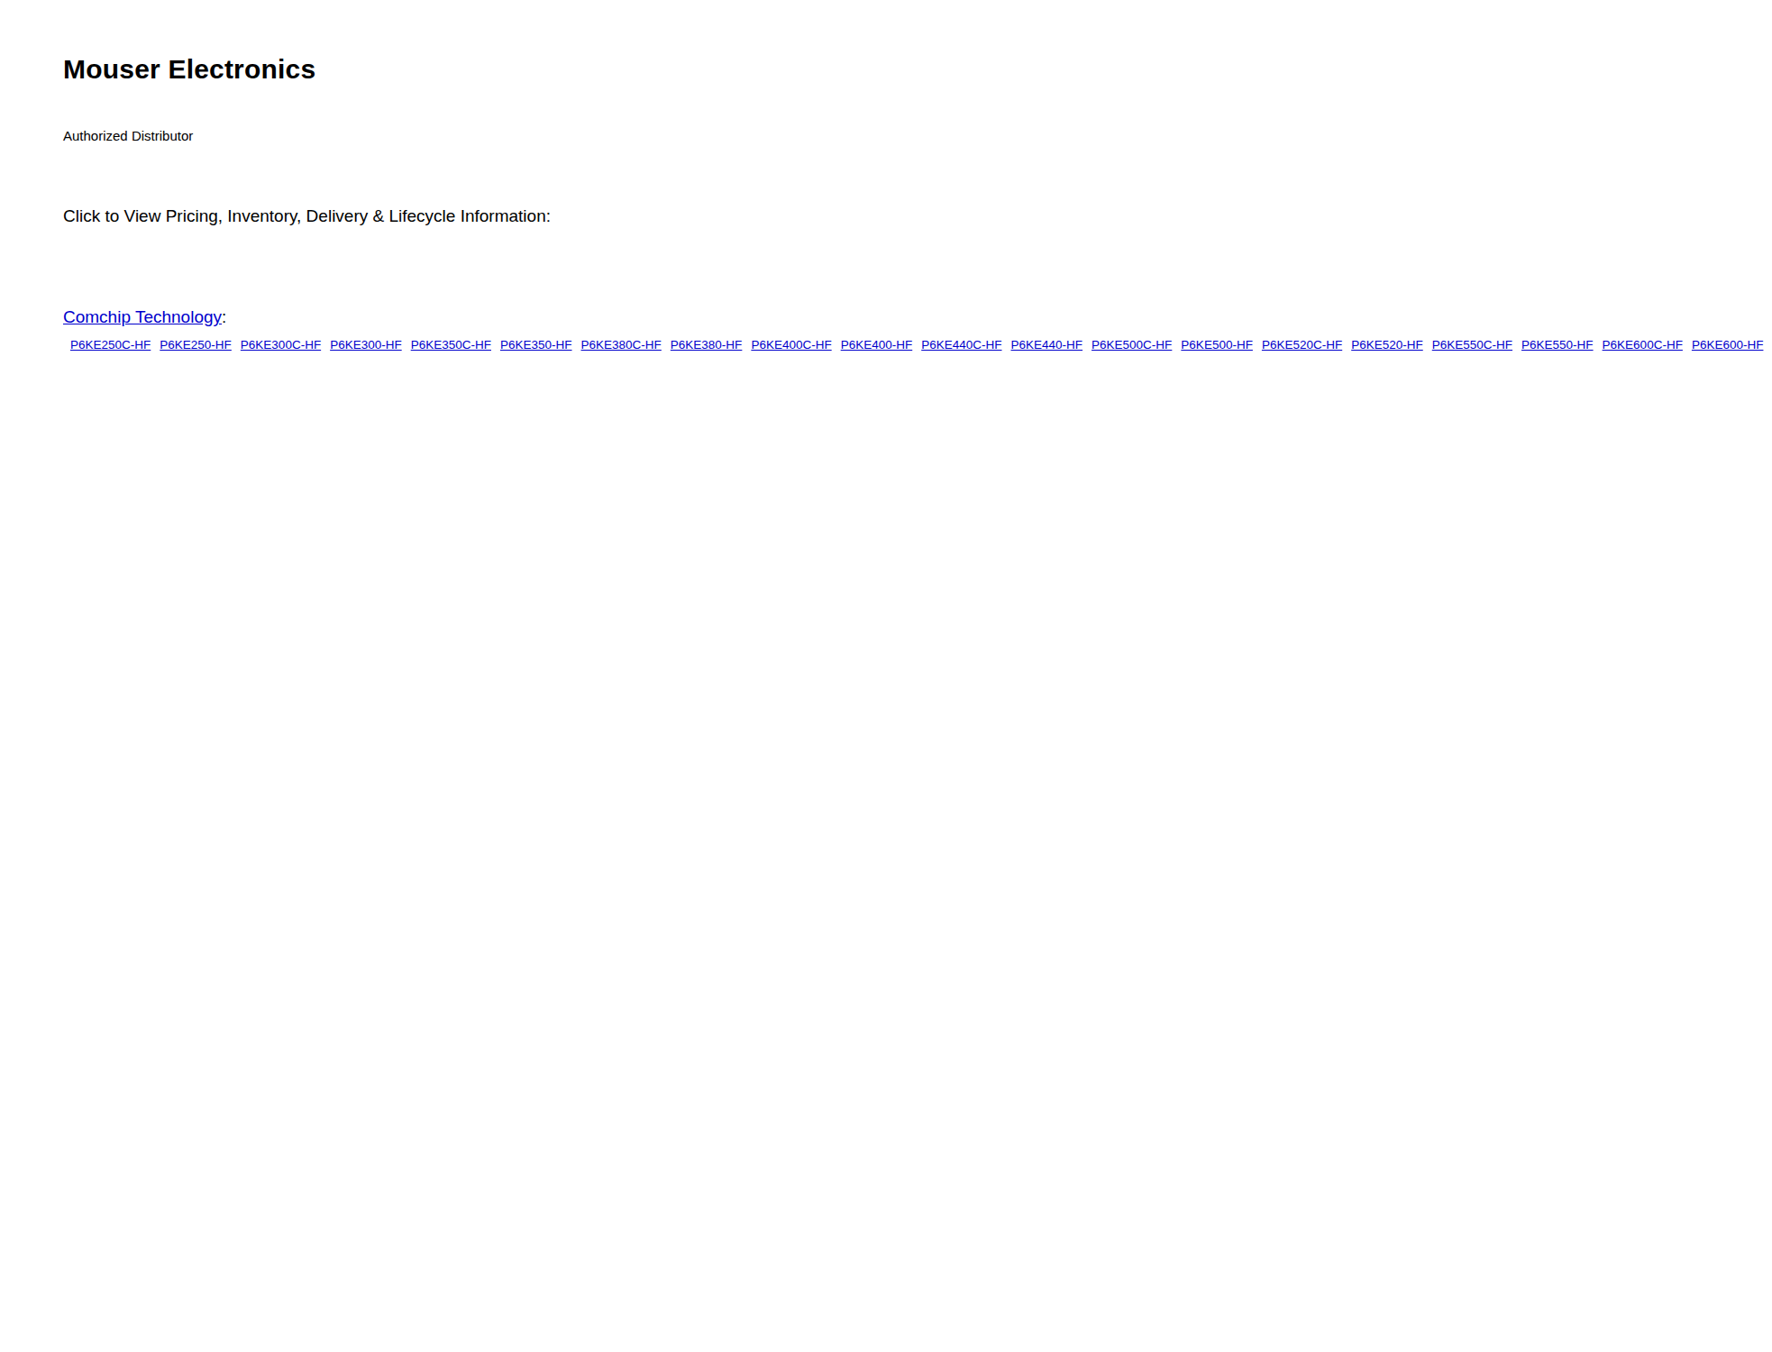Mouser Electronics
Authorized Distributor
Click to View Pricing, Inventory, Delivery & Lifecycle Information:
Comchip Technology:
P6KE250C-HF P6KE250-HF P6KE300C-HF P6KE300-HF P6KE350C-HF P6KE350-HF P6KE380C-HF P6KE380-HF P6KE400C-HF P6KE400-HF P6KE440C-HF P6KE440-HF P6KE500C-HF P6KE500-HF P6KE520C-HF P6KE520-HF P6KE550C-HF P6KE550-HF P6KE600C-HF P6KE600-HF